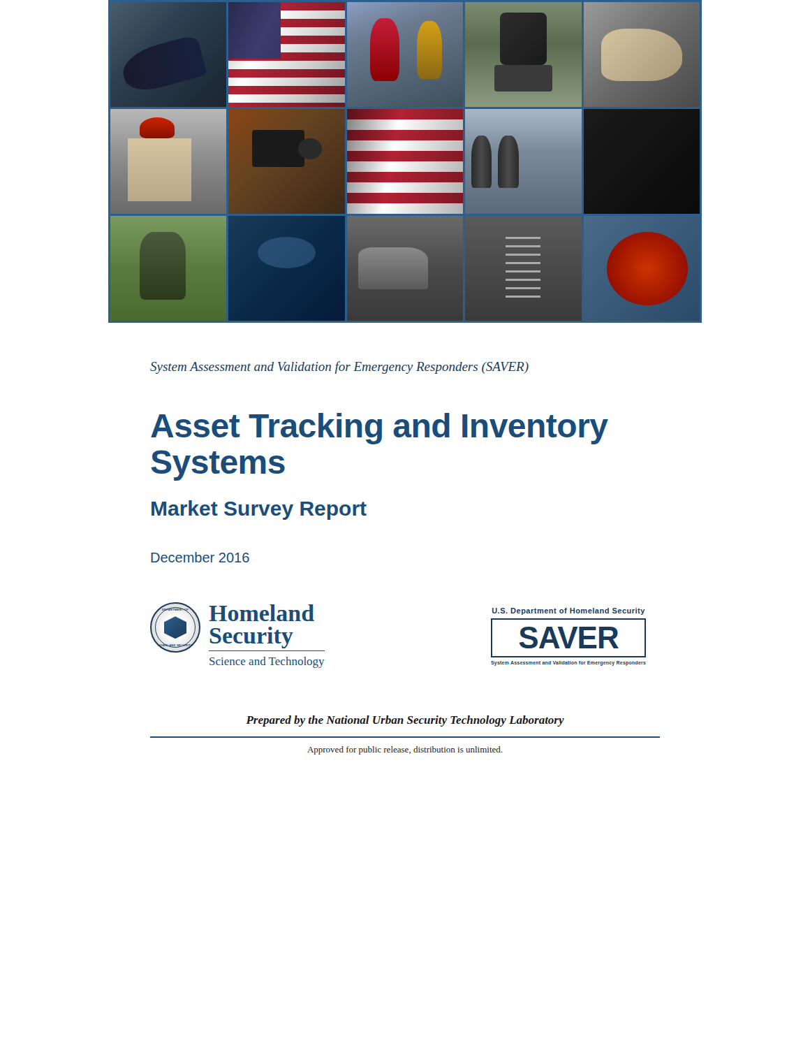System Assessment and Validation for Emergency Responders (SAVER)
Asset Tracking and Inventory Systems
Market Survey Report
December 2016
DEPARTMENT OF
HOMELAND SECURITY
Homeland Security Science and Technology
U.S. Department of Homeland Security
SAVER
System Assessment and Validation for Emergency Responders
Prepared by the National Urban Security Technology Laboratory
Approved for public release, distribution is unlimited.